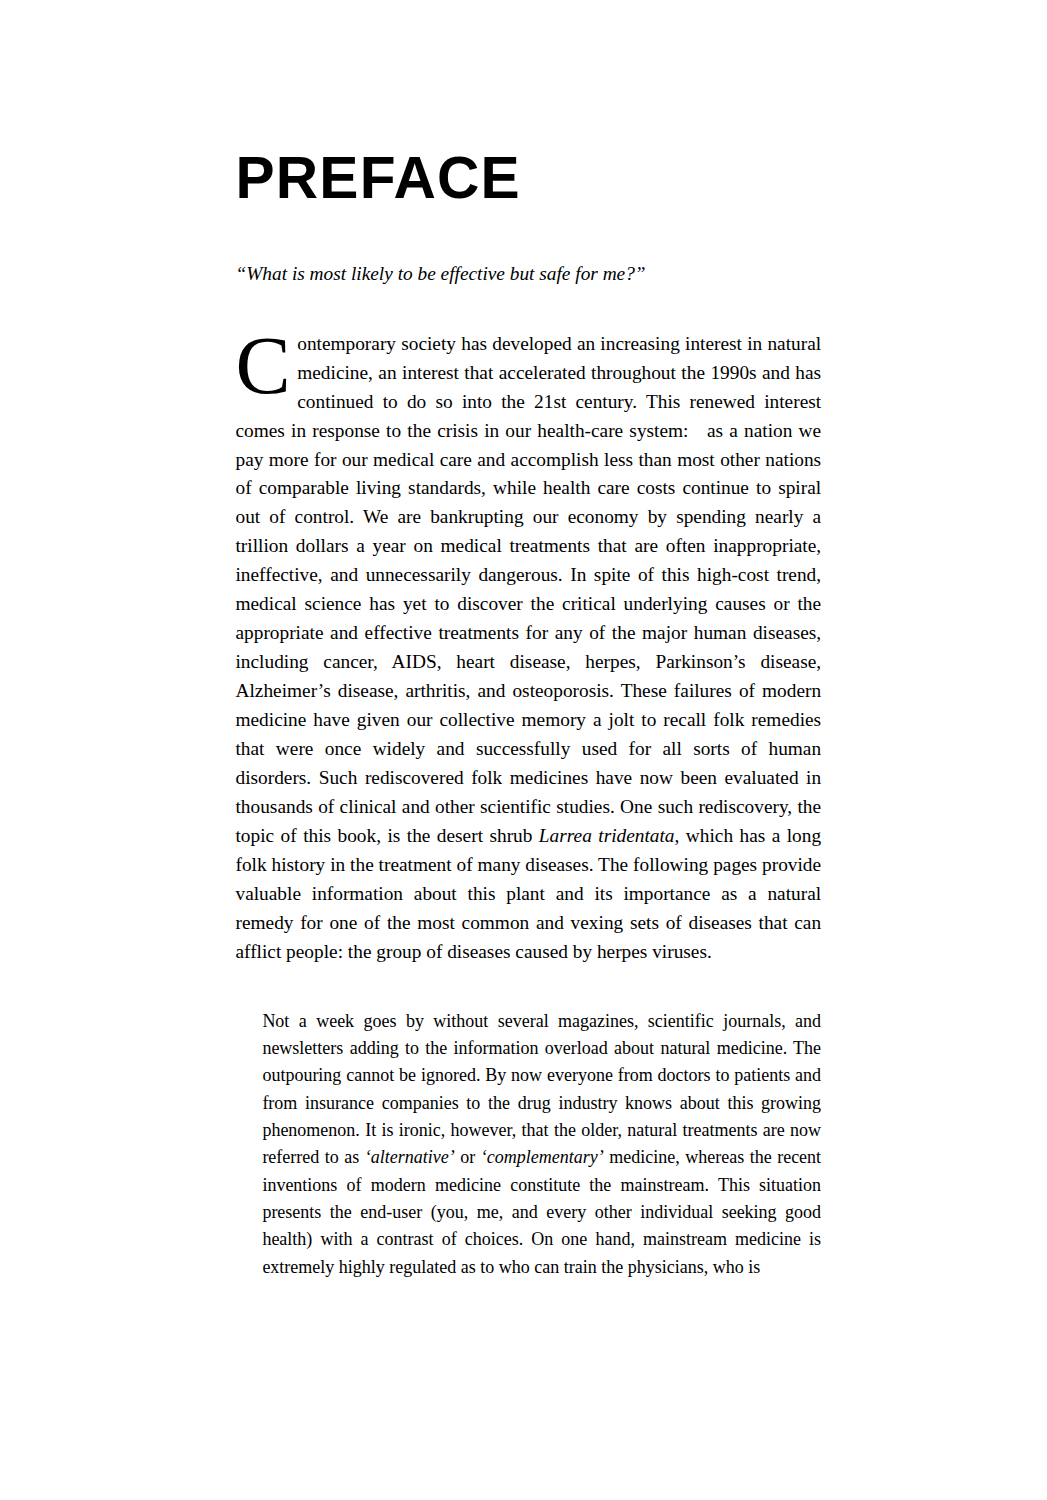PREFACE
“What is most likely to be effective but safe for me?”
Contemporary society has developed an increasing interest in natural medicine, an interest that accelerated throughout the 1990s and has continued to do so into the 21st century. This renewed interest comes in response to the crisis in our health-care system: as a nation we pay more for our medical care and accomplish less than most other nations of comparable living standards, while health care costs continue to spiral out of control. We are bankrupting our economy by spending nearly a trillion dollars a year on medical treatments that are often inappropriate, ineffective, and unnecessarily dangerous. In spite of this high-cost trend, medical science has yet to discover the critical underlying causes or the appropriate and effective treatments for any of the major human diseases, including cancer, AIDS, heart disease, herpes, Parkinson’s disease, Alzheimer’s disease, arthritis, and osteoporosis. These failures of modern medicine have given our collective memory a jolt to recall folk remedies that were once widely and successfully used for all sorts of human disorders. Such rediscovered folk medicines have now been evaluated in thousands of clinical and other scientific studies. One such rediscovery, the topic of this book, is the desert shrub Larrea tridentata, which has a long folk history in the treatment of many diseases. The following pages provide valuable information about this plant and its importance as a natural remedy for one of the most common and vexing sets of diseases that can afflict people: the group of diseases caused by herpes viruses.
Not a week goes by without several magazines, scientific journals, and newsletters adding to the information overload about natural medicine. The outpouring cannot be ignored. By now everyone from doctors to patients and from insurance companies to the drug industry knows about this growing phenomenon. It is ironic, however, that the older, natural treatments are now referred to as ‘alternative’ or ‘complementary’ medicine, whereas the recent inventions of modern medicine constitute the mainstream. This situation presents the end-user (you, me, and every other individual seeking good health) with a contrast of choices. On one hand, mainstream medicine is extremely highly regulated as to who can train the physicians, who is